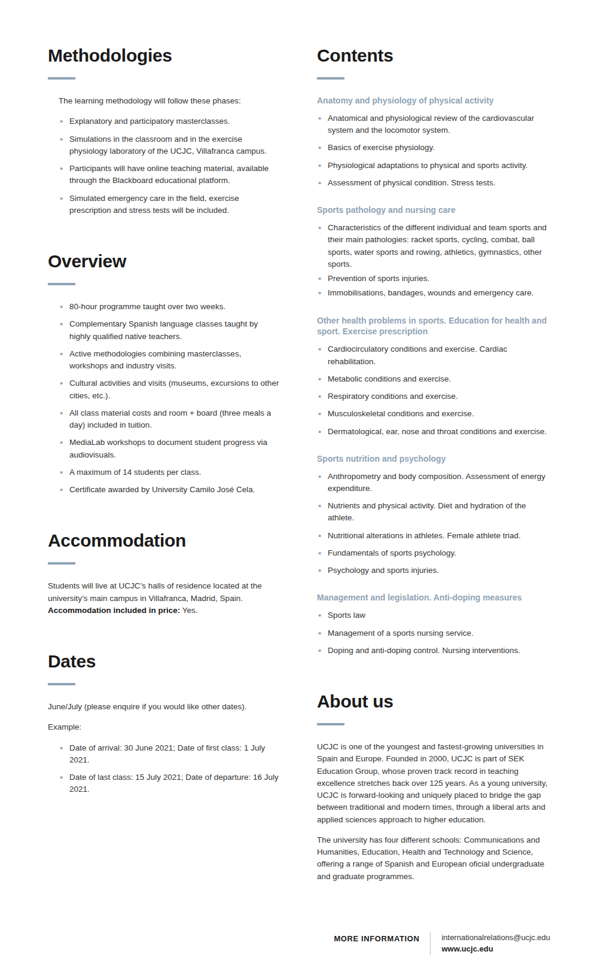Methodologies
The learning methodology will follow these phases:
Explanatory and participatory masterclasses.
Simulations in the classroom and in the exercise physiology laboratory of the UCJC, Villafranca campus.
Participants will have online teaching material, available through the Blackboard educational platform.
Simulated emergency care in the field, exercise prescription and stress tests will be included.
Overview
80-hour programme taught over two weeks.
Complementary Spanish language classes taught by highly qualified native teachers.
Active methodologies combining masterclasses, workshops and industry visits.
Cultural activities and visits (museums, excursions to other cities, etc.).
All class material costs and room + board (three meals a day) included in tuition.
MediaLab workshops to document student progress via audiovisuals.
A maximum of 14 students per class.
Certificate awarded by University Camilo José Cela.
Accommodation
Students will live at UCJC’s halls of residence located at the university’s main campus in Villafranca, Madrid, Spain. Accommodation included in price: Yes.
Dates
June/July (please enquire if you would like other dates).
Example:
Date of arrival: 30 June 2021; Date of first class: 1 July 2021.
Date of last class: 15 July 2021; Date of departure: 16 July 2021.
Contents
Anatomy and physiology of physical activity
Anatomical and physiological review of the cardiovascular system and the locomotor system.
Basics of exercise physiology.
Physiological adaptations to physical and sports activity.
Assessment of physical condition. Stress tests.
Sports pathology and nursing care
Characteristics of the different individual and team sports and their main pathologies: racket sports, cycling, combat, ball sports, water sports and rowing, athletics, gymnastics, other sports.
Prevention of sports injuries.
Immobilisations, bandages, wounds and emergency care.
Other health problems in sports. Education for health and sport. Exercise prescription
Cardiocirculatory conditions and exercise. Cardiac rehabilitation.
Metabolic conditions and exercise.
Respiratory conditions and exercise.
Musculoskeletal conditions and exercise.
Dermatological, ear, nose and throat conditions and exercise.
Sports nutrition and psychology
Anthropometry and body composition. Assessment of energy expenditure.
Nutrients and physical activity. Diet and hydration of the athlete.
Nutritional alterations in athletes. Female athlete triad.
Fundamentals of sports psychology.
Psychology and sports injuries.
Management and legislation. Anti-doping measures
Sports law
Management of a sports nursing service.
Doping and anti-doping control. Nursing interventions.
About us
UCJC is one of the youngest and fastest-growing universities in Spain and Europe. Founded in 2000, UCJC is part of SEK Education Group, whose proven track record in teaching excellence stretches back over 125 years. As a young university, UCJC is forward-looking and uniquely placed to bridge the gap between traditional and modern times, through a liberal arts and applied sciences approach to higher education.
The university has four different schools: Communications and Humanities, Education, Health and Technology and Science, offering a range of Spanish and European oficial undergraduate and graduate programmes.
More information
internationalrelations@ucjc.edu
www.ucjc.edu